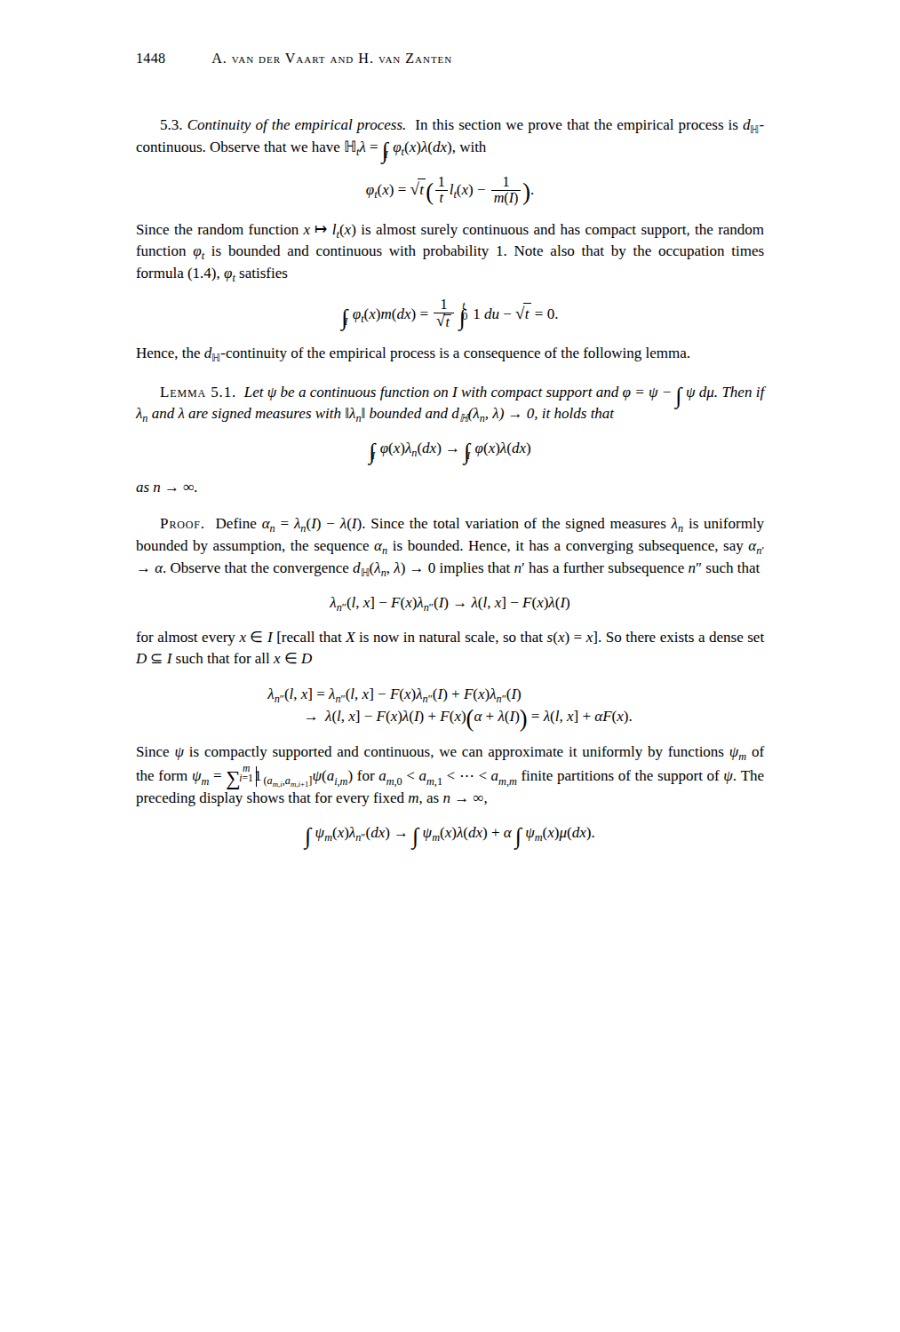1448 A. van der Vaart and H. van Zanten
5.3. Continuity of the empirical process. In this section we prove that the empirical process is dℍ-continuous. Observe that we have ℍtλ = ∫I φt(x)λ(dx), with
φt(x) = t(1 t lt(x) − 1 m(I)).
Since the random function x ↦ lt(x) is almost surely continuous and has compact support, the random function φt is bounded and continuous with probability 1. Note also that by the occupation times formula (1.4), φt satisfies
∫I φt(x)m(dx) = 1 t ∫t 0 1 du − t = 0.
Hence, the dℍ-continuity of the empirical process is a consequence of the following lemma.
Lemma 5.1. Let ψ be a continuous function on I with compact support and φ = ψ − ∫ ψ dμ. Then if λn and λ are signed measures with ‖λn‖ bounded and dℍ(λn, λ) → 0, it holds that
∫I φ(x)λn(dx) → ∫I φ(x)λ(dx)
as n → ∞.
Proof. Define αn = λn(I) − λ(I). Since the total variation of the signed measures λn is uniformly bounded by assumption, the sequence αn is bounded. Hence, it has a converging subsequence, say αn′ → α. Observe that the convergence dℍ(λn, λ) → 0 implies that n′ has a further subsequence n″ such that
λn″(l, x] − F(x)λn″(I) → λ(l, x] − F(x)λ(I)
for almost every x ∈ I [recall that X is now in natural scale, so that s(x) = x]. So there exists a dense set D ⊆ I such that for all x ∈ D
λn″(l, x] = λn″(l, x] − F(x)λn″(I) + F(x)λn″(I) → λ(l, x] − F(x)λ(I) + F(x)(α + λ(I)) = λ(l, x] + αF(x).
Since ψ is compactly supported and continuous, we can approximate it uniformly by functions ψm of the form ψm = ∑mi=1(am,i,am,i+1]ψ(ai,m) for am,0 < am,1 < ⋯ < am,m finite partitions of the support of ψ. The preceding display shows that for every fixed m, as n → ∞,
∫ ψm(x)λn″(dx) → ∫ ψm(x)λ(dx) + α ∫ ψm(x)μ(dx).